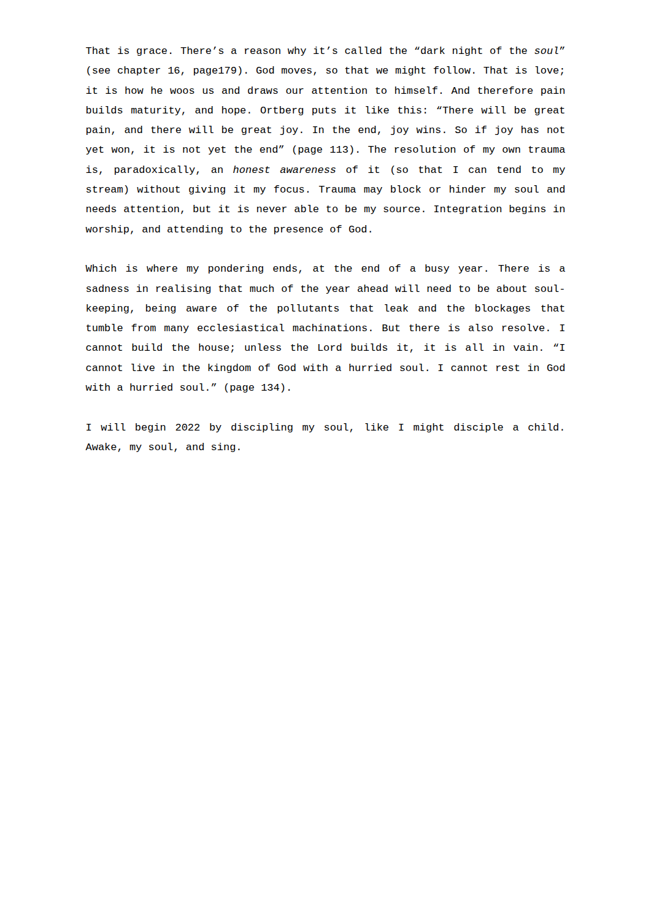That is grace. There’s a reason why it’s called the “dark night of the soul” (see chapter 16, page179). God moves, so that we might follow. That is love; it is how he woos us and draws our attention to himself. And therefore pain builds maturity, and hope. Ortberg puts it like this: “There will be great pain, and there will be great joy. In the end, joy wins. So if joy has not yet won, it is not yet the end” (page 113). The resolution of my own trauma is, paradoxically, an honest awareness of it (so that I can tend to my stream) without giving it my focus. Trauma may block or hinder my soul and needs attention, but it is never able to be my source. Integration begins in worship, and attending to the presence of God.
Which is where my pondering ends, at the end of a busy year. There is a sadness in realising that much of the year ahead will need to be about soul-keeping, being aware of the pollutants that leak and the blockages that tumble from many ecclesiastical machinations. But there is also resolve. I cannot build the house; unless the Lord builds it, it is all in vain. “I cannot live in the kingdom of God with a hurried soul. I cannot rest in God with a hurried soul.” (page 134).
I will begin 2022 by discipling my soul, like I might disciple a child. Awake, my soul, and sing.